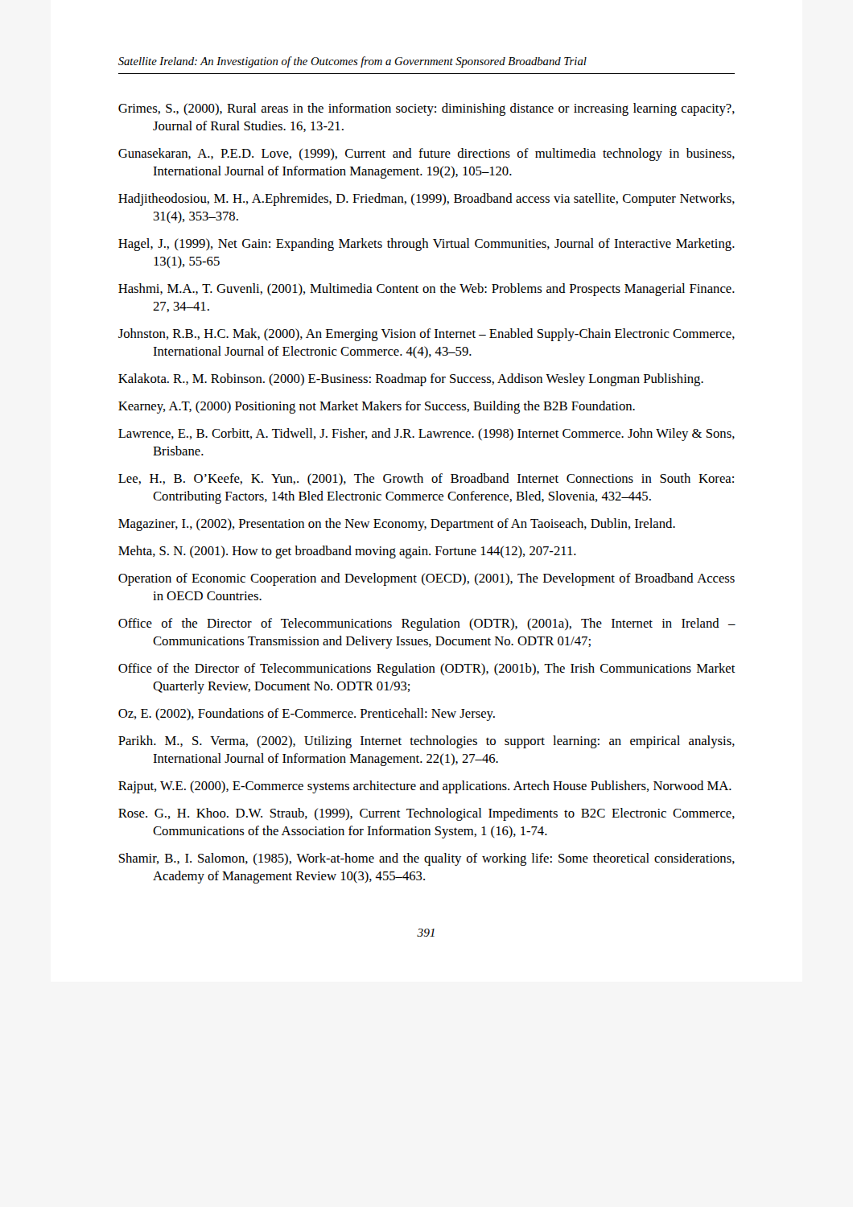Satellite Ireland: An Investigation of the Outcomes from a Government Sponsored Broadband Trial
Grimes, S., (2000), Rural areas in the information society: diminishing distance or increasing learning capacity?, Journal of Rural Studies. 16, 13-21.
Gunasekaran, A., P.E.D. Love, (1999), Current and future directions of multimedia technology in business, International Journal of Information Management. 19(2), 105–120.
Hadjitheodosiou, M. H., A.Ephremides, D. Friedman, (1999), Broadband access via satellite, Computer Networks, 31(4), 353–378.
Hagel, J., (1999), Net Gain: Expanding Markets through Virtual Communities, Journal of Interactive Marketing. 13(1), 55-65
Hashmi, M.A., T. Guvenli, (2001), Multimedia Content on the Web: Problems and Prospects Managerial Finance. 27, 34–41.
Johnston, R.B., H.C. Mak, (2000), An Emerging Vision of Internet – Enabled Supply-Chain Electronic Commerce, International Journal of Electronic Commerce. 4(4), 43–59.
Kalakota. R., M. Robinson. (2000) E-Business: Roadmap for Success, Addison Wesley Longman Publishing.
Kearney, A.T, (2000) Positioning not Market Makers for Success, Building the B2B Foundation.
Lawrence, E., B. Corbitt, A. Tidwell, J. Fisher, and J.R. Lawrence. (1998) Internet Commerce. John Wiley & Sons, Brisbane.
Lee, H., B. O’Keefe, K. Yun,. (2001), The Growth of Broadband Internet Connections in South Korea: Contributing Factors, 14th Bled Electronic Commerce Conference, Bled, Slovenia, 432–445.
Magaziner, I., (2002), Presentation on the New Economy, Department of An Taoiseach, Dublin, Ireland.
Mehta, S. N. (2001). How to get broadband moving again. Fortune 144(12), 207-211.
Operation of Economic Cooperation and Development (OECD), (2001), The Development of Broadband Access in OECD Countries.
Office of the Director of Telecommunications Regulation (ODTR), (2001a), The Internet in Ireland – Communications Transmission and Delivery Issues, Document No. ODTR 01/47;
Office of the Director of Telecommunications Regulation (ODTR), (2001b), The Irish Communications Market Quarterly Review, Document No. ODTR 01/93;
Oz, E. (2002), Foundations of E-Commerce. Prenticehall: New Jersey.
Parikh. M., S. Verma, (2002), Utilizing Internet technologies to support learning: an empirical analysis, International Journal of Information Management. 22(1), 27–46.
Rajput, W.E. (2000), E-Commerce systems architecture and applications. Artech House Publishers, Norwood MA.
Rose. G., H. Khoo. D.W. Straub, (1999), Current Technological Impediments to B2C Electronic Commerce, Communications of the Association for Information System, 1 (16), 1-74.
Shamir, B., I. Salomon, (1985), Work-at-home and the quality of working life: Some theoretical considerations, Academy of Management Review 10(3), 455–463.
391